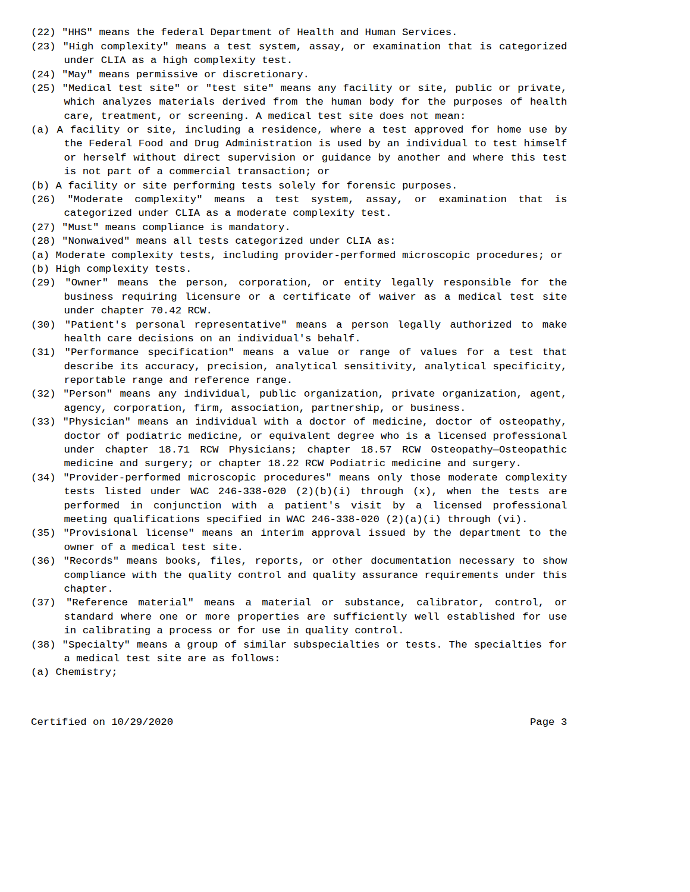(22) "HHS" means the federal Department of Health and Human Services.
(23) "High complexity" means a test system, assay, or examination that is categorized under CLIA as a high complexity test.
(24) "May" means permissive or discretionary.
(25) "Medical test site" or "test site" means any facility or site, public or private, which analyzes materials derived from the human body for the purposes of health care, treatment, or screening. A medical test site does not mean:
(a) A facility or site, including a residence, where a test approved for home use by the Federal Food and Drug Administration is used by an individual to test himself or herself without direct supervision or guidance by another and where this test is not part of a commercial transaction; or
(b) A facility or site performing tests solely for forensic purposes.
(26) "Moderate complexity" means a test system, assay, or examination that is categorized under CLIA as a moderate complexity test.
(27) "Must" means compliance is mandatory.
(28) "Nonwaived" means all tests categorized under CLIA as:
(a) Moderate complexity tests, including provider-performed microscopic procedures; or
(b) High complexity tests.
(29) "Owner" means the person, corporation, or entity legally responsible for the business requiring licensure or a certificate of waiver as a medical test site under chapter 70.42 RCW.
(30) "Patient's personal representative" means a person legally authorized to make health care decisions on an individual's behalf.
(31) "Performance specification" means a value or range of values for a test that describe its accuracy, precision, analytical sensitivity, analytical specificity, reportable range and reference range.
(32) "Person" means any individual, public organization, private organization, agent, agency, corporation, firm, association, partnership, or business.
(33) "Physician" means an individual with a doctor of medicine, doctor of osteopathy, doctor of podiatric medicine, or equivalent degree who is a licensed professional under chapter 18.71 RCW Physicians; chapter 18.57 RCW Osteopathy—Osteopathic medicine and surgery; or chapter 18.22 RCW Podiatric medicine and surgery.
(34) "Provider-performed microscopic procedures" means only those moderate complexity tests listed under WAC 246-338-020 (2)(b)(i) through (x), when the tests are performed in conjunction with a patient's visit by a licensed professional meeting qualifications specified in WAC 246-338-020 (2)(a)(i) through (vi).
(35) "Provisional license" means an interim approval issued by the department to the owner of a medical test site.
(36) "Records" means books, files, reports, or other documentation necessary to show compliance with the quality control and quality assurance requirements under this chapter.
(37) "Reference material" means a material or substance, calibrator, control, or standard where one or more properties are sufficiently well established for use in calibrating a process or for use in quality control.
(38) "Specialty" means a group of similar subspecialties or tests. The specialties for a medical test site are as follows:
(a) Chemistry;
Certified on 10/29/2020 Page 3